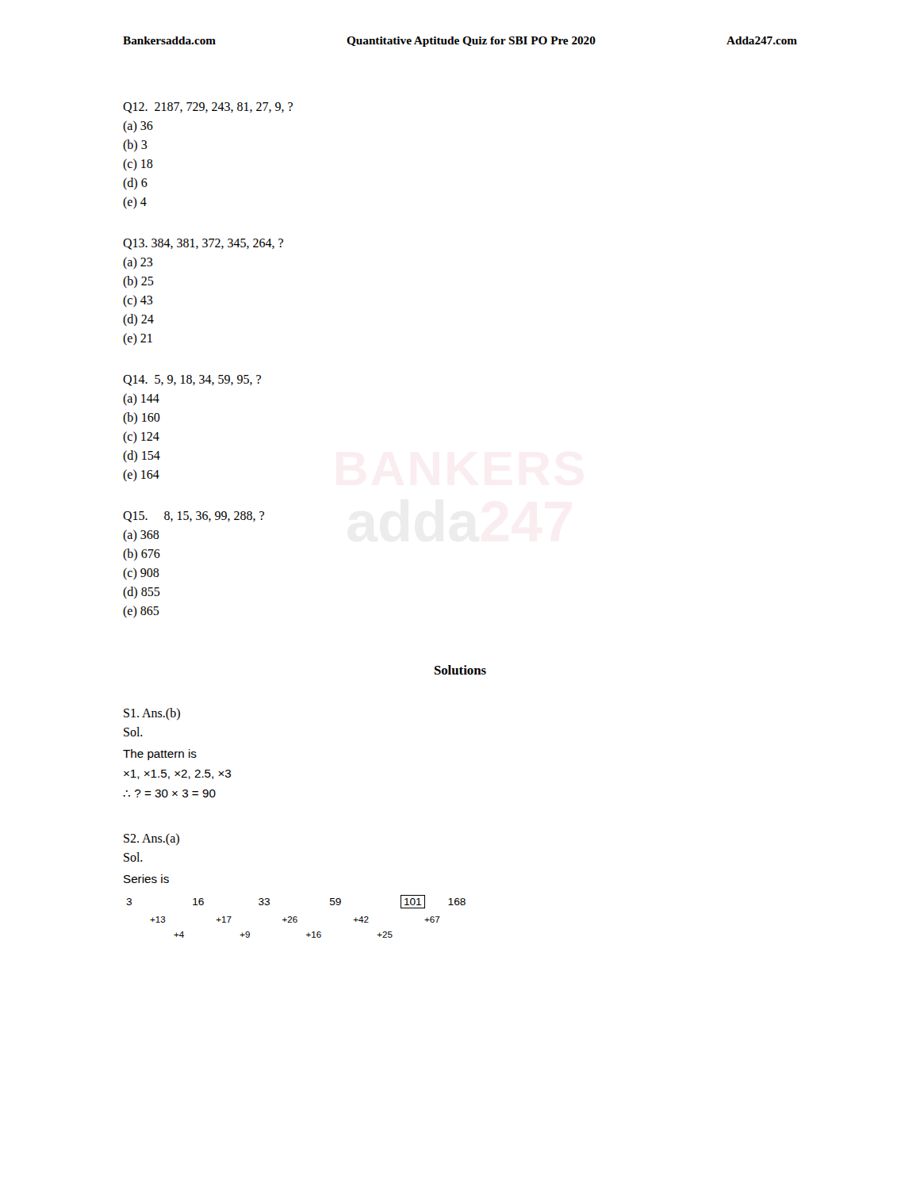Bankersadda.com Quantitative Aptitude Quiz for SBI PO Pre 2020 Adda247.com
BANKERS
adda247
Q12. 2187, 729, 243, 81, 27, 9, ?
(a) 36
(b) 3
(c) 18
(d) 6
(e) 4
Q13. 384, 381, 372, 345, 264, ?
(a) 23
(b) 25
(c) 43
(d) 24
(e) 21
Q14. 5, 9, 18, 34, 59, 95, ?
(a) 144
(b) 160
(c) 124
(d) 154
(e) 164
Q15. 8, 15, 36, 99, 288, ?
(a) 368
(b) 676
(c) 908
(d) 855
(e) 865
Solutions
S1. Ans.(b)
Sol.
The pattern is
×1, ×1.5, ×2, 2.5, ×3
∴ ? = 30 × 3 = 90
S2. Ans.(a)
Sol.
Series is
| 3 | 16 | 33 | 59 | 101 | 168 |
| +13 | +17 | +26 | +42 | +67 | |
| +4 | +9 | +16 | +25 | | |